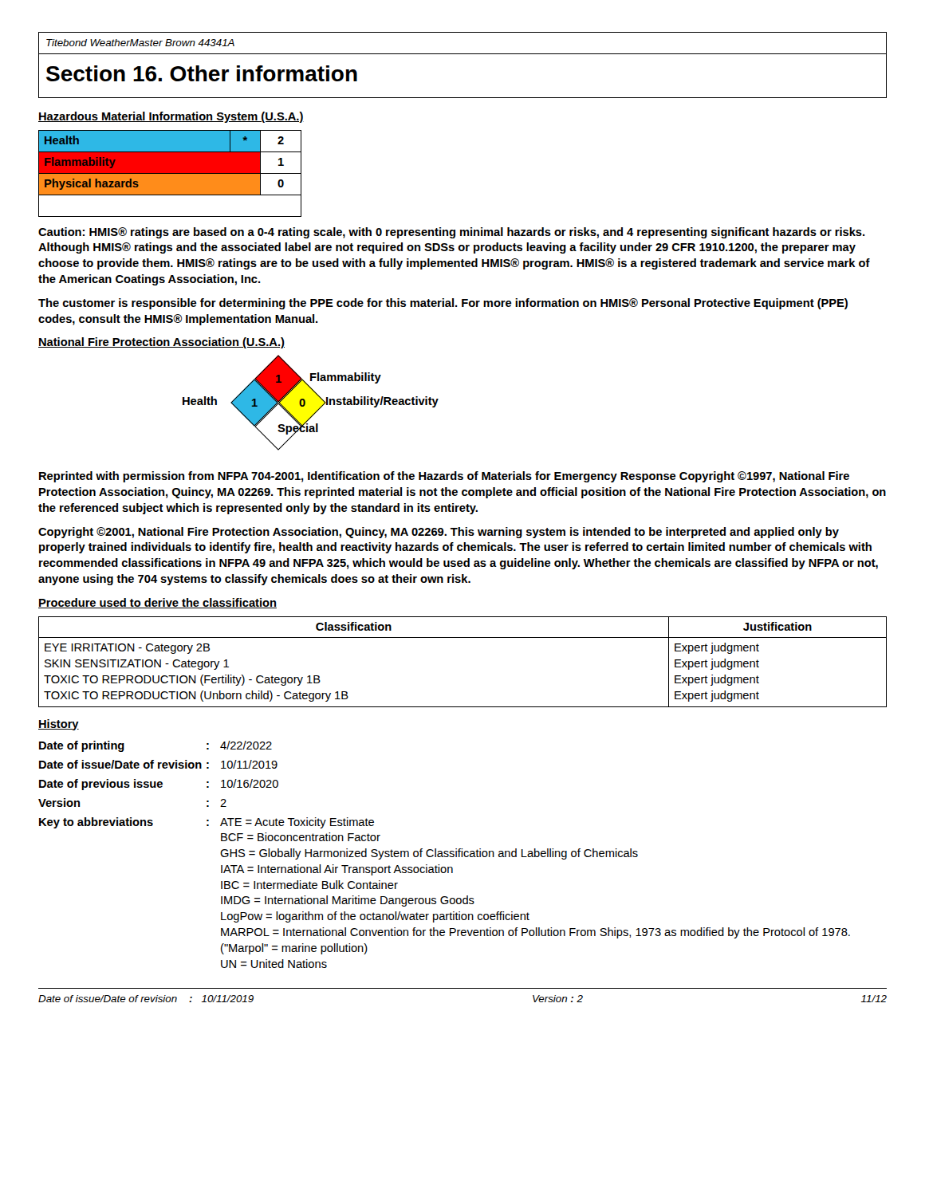Titebond WeatherMaster Brown 44341A
Section 16. Other information
Hazardous Material Information System (U.S.A.)
| Health | * | 2 |
| Flammability | 1 |
| Physical hazards | 0 |
Caution: HMIS® ratings are based on a 0-4 rating scale, with 0 representing minimal hazards or risks, and 4 representing significant hazards or risks. Although HMIS® ratings and the associated label are not required on SDSs or products leaving a facility under 29 CFR 1910.1200, the preparer may choose to provide them. HMIS® ratings are to be used with a fully implemented HMIS® program. HMIS® is a registered trademark and service mark of the American Coatings Association, Inc.
The customer is responsible for determining the PPE code for this material. For more information on HMIS® Personal Protective Equipment (PPE) codes, consult the HMIS® Implementation Manual.
National Fire Protection Association (U.S.A.)
1
1
0
Flammability
Health
Instability/Reactivity
Special
Reprinted with permission from NFPA 704-2001, Identification of the Hazards of Materials for Emergency Response Copyright ©1997, National Fire Protection Association, Quincy, MA 02269. This reprinted material is not the complete and official position of the National Fire Protection Association, on the referenced subject which is represented only by the standard in its entirety.
Copyright ©2001, National Fire Protection Association, Quincy, MA 02269. This warning system is intended to be interpreted and applied only by properly trained individuals to identify fire, health and reactivity hazards of chemicals. The user is referred to certain limited number of chemicals with recommended classifications in NFPA 49 and NFPA 325, which would be used as a guideline only. Whether the chemicals are classified by NFPA or not, anyone using the 704 systems to classify chemicals does so at their own risk.
Procedure used to derive the classification
| Classification | Justification |
| --- | --- |
| EYE IRRITATION - Category 2B SKIN SENSITIZATION - Category 1 TOXIC TO REPRODUCTION (Fertility) - Category 1B TOXIC TO REPRODUCTION (Unborn child) - Category 1B | Expert judgment Expert judgment Expert judgment Expert judgment |
History
| Date of printing | : | 4/22/2022 |
| Date of issue/Date of revision | : | 10/11/2019 |
| Date of previous issue | : | 10/16/2020 |
| Version | : | 2 |
| Key to abbreviations | : | ATE = Acute Toxicity Estimate BCF = Bioconcentration Factor GHS = Globally Harmonized System of Classification and Labelling of Chemicals IATA = International Air Transport Association IBC = Intermediate Bulk Container IMDG = International Maritime Dangerous Goods LogPow = logarithm of the octanol/water partition coefficient MARPOL = International Convention for the Prevention of Pollution From Ships, 1973 as modified by the Protocol of 1978. ("Marpol" = marine pollution) UN = United Nations |
Date of issue/Date of revision : 10/11/2019
Version : 2
11/12